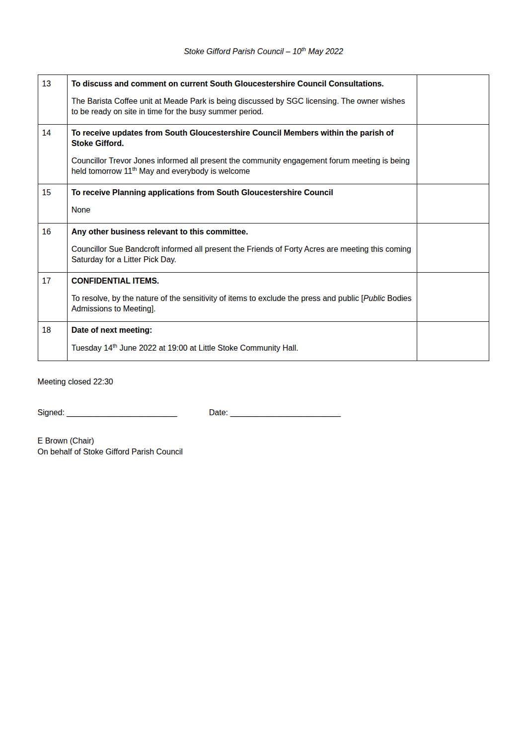Stoke Gifford Parish Council – 10th May 2022
| 13 | To discuss and comment on current South Gloucestershire Council Consultations. The Barista Coffee unit at Meade Park is being discussed by SGC licensing. The owner wishes to be ready on site in time for the busy summer period. | |
| 14 | To receive updates from South Gloucestershire Council Members within the parish of Stoke Gifford. Councillor Trevor Jones informed all present the community engagement forum meeting is being held tomorrow 11 th May and everybody is welcome | |
| 15 | To receive Planning applications from South Gloucestershire Council None | |
| 16 | Any other business relevant to this committee. Councillor Sue Bandcroft informed all present the Friends of Forty Acres are meeting this coming Saturday for a Litter Pick Day. | |
| 17 | CONFIDENTIAL ITEMS. To resolve, by the nature of the sensitivity of items to exclude the press and public [ Public Bodies Admissions to Meeting]. | |
| 18 | Date of next meeting: Tuesday 14 th June 2022 at 19:00 at Little Stoke Community Hall. | |
Meeting closed 22:30
Signed: _________________________ Date: _________________________
E Brown (Chair)
On behalf of Stoke Gifford Parish Council